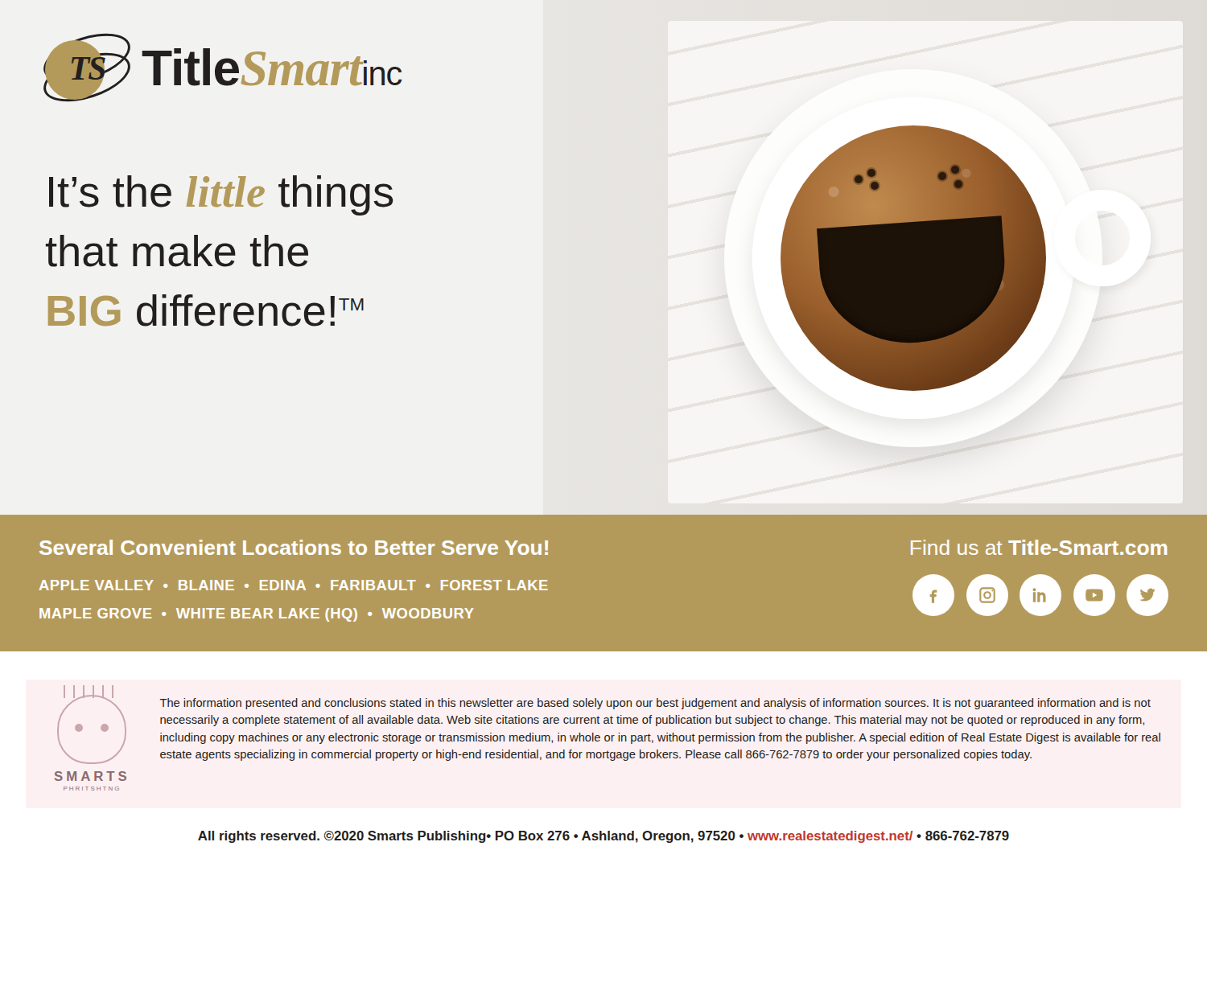TS
Title Smart inc
It’s the little things
that make the
BIG difference!TM
Several Convenient Locations to Better Serve You!
APPLE VALLEY • BLAINE • EDINA • FARIBAULT • FOREST LAKE
MAPLE GROVE • WHITE BEAR LAKE (HQ) • WOODBURY
Find us at Title-Smart.com
SMARTS
PHRITSHTNG
The information presented and conclusions stated in this newsletter are based solely upon our best judgement and analysis of information sources. It is not guaranteed information and is not necessarily a complete statement of all available data. Web site citations are current at time of publication but subject to change. This material may not be quoted or reproduced in any form, including copy machines or any electronic storage or transmission medium, in whole or in part, without permission from the publisher. A special edition of Real Estate Digest is available for real estate agents specializing in commercial property or high-end residential, and for mortgage brokers. Please call 866-762-7879 to order your personalized copies today.
All rights reserved. ©2020 Smarts Publishing• PO Box 276 • Ashland, Oregon, 97520 • www.realestatedigest.net/ • 866-762-7879